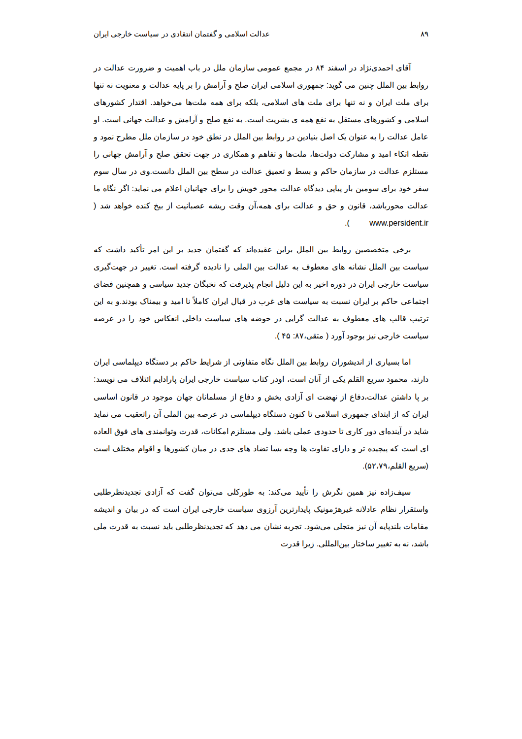۸۹ عدالت اسلامی و گفتمان انتقادی در سیاست خارجی ایران
آقای احمدی‌نژاد در اسفند ۸۴ در مجمع عمومی سازمان ملل در باب اهمیت و ضرورت عدالت در روابط بین الملل چنین می گوید: جمهوری اسلامی ایران صلح و آرامش را بر پایه عدالت و معنویت نه تنها برای ملت ایران و نه تنها برای ملت های اسلامی، بلکه برای همه ملت‌ها می‌خواهد. اقتدار کشورهای اسلامی و کشورهای مستقل به نفع همه ی بشریت است. به نفع صلح و آرامش و عدالت جهانی است. او عامل عدالت را به عنوان یک اصل بنیادین در روابط بین الملل در نطق خود در سازمان ملل مطرح نمود و نقطه اتکاء امید و مشارکت دولت‌ها، ملت‌ها و تفاهم و همکاری در جهت تحقق صلح و آرامش جهانی را مستلزم عدالت در سازمان حاکم و بسط و تعمیق عدالت در سطح بین الملل دانست.وی در سال سوم سفر خود برای سومین بار پیاپی دیدگاه عدالت محور خویش را برای جهانیان اعلام می نماید: اگر نگاه ما عدالت محورباشد، قانون و حق و عدالت برای همه،آن وقت ریشه عصبانیت از بیخ کنده خواهد شد (www.persident.ir ).
برخی متخصصین روابط بین الملل براین عقیده‌اند که گفتمان جدید بر این امر تأکید داشت که سیاست بین الملل نشانه های معطوف به عدالت بین الملی را نادیده گرفته است. تغییر در جهت‌گیری سیاست خارجی ایران در دوره اخیر به این دلیل انجام پذیرفت که نخبگان جدید سیاسی و همچنین فضای اجتماعی حاکم بر ایران نسبت به سیاست های غرب در قبال ایران کاملاً نا امید و بیمناک بودند.و به این ترتیب قالب های معطوف به عدالت گرایی در حوضه های سیاست داخلی انعکاس خود را در عرصه سیاست خارجی نیز بوجود آورد ( متقی،۸۷: ۴۵ ).
اما بسیاری از اندیشوران روابط بین الملل نگاه متفاوتی از شرایط حاکم بر دستگاه دیپلماسی ایران دارند، محمود سریع القلم یکی از آنان است، اودر کتاب سیاست خارجی ایران پارادایم ائتلاف می نویسد: بر پا داشتن عدالت،دفاع از نهضت ای آزادی بخش و دفاع از مسلمانان جهان موجود در قانون اساسی ایران که از ابتدای جمهوری اسلامی تا کنون دستگاه دیپلماسی در عرصه بین الملی آن راتعقیب می نماید شاید در آینده‌ای دور کاری تا حدودی عملی باشد. ولی مستلزم امکانات، قدرت وتوانمندی های فوق العاده ای است که پیچیده تر و دارای تفاوت ها وچه بسا تضاد های جدی در میان کشورها و اقوام مختلف است (سریع القلم،۵۲،۷۹).
سیف‌زاده نیز همین نگرش را تأیید می‌کند: به طورکلی می‌توان گفت که آزادی تجدیدنظرطلبی واستقرار نظام عادلانه غیرهژمونیک پایدارترین آرزوی سیاست خارجی ایران است که در بیان و اندیشه مقامات بلندپایه آن نیز متجلی می‌شود. تجربه نشان می دهد که تجدیدنظرطلبی باید نسبت به قدرت ملی باشد، نه به تغییر ساختار بین‌المللی. زیرا قدرت